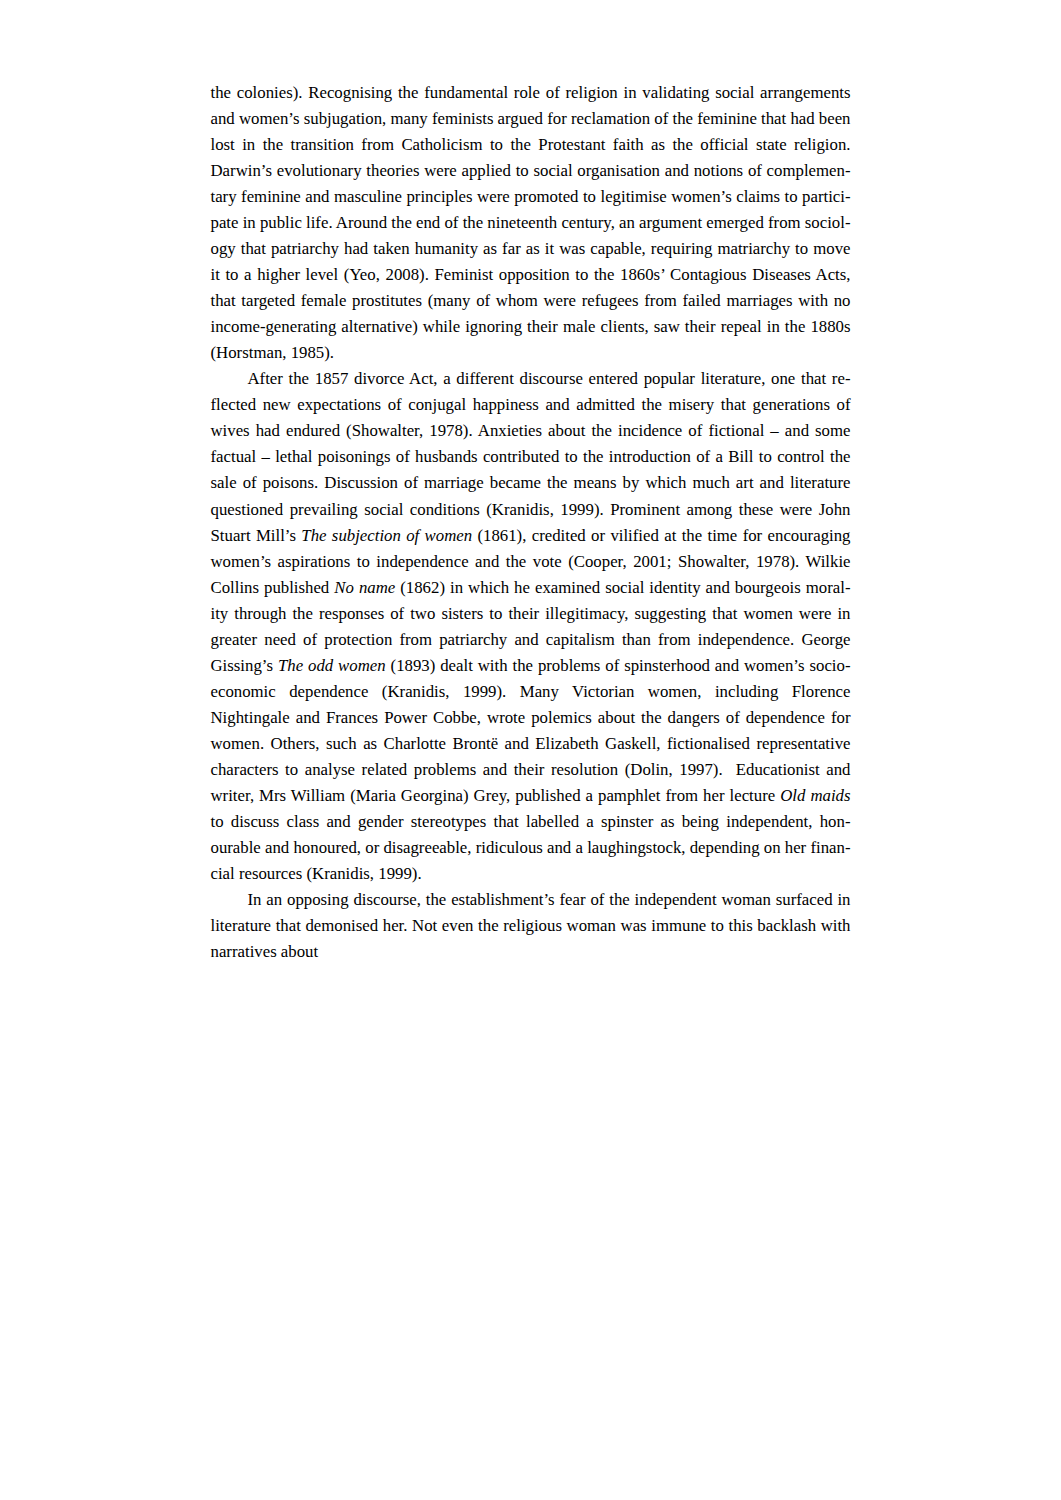the colonies). Recognising the fundamental role of religion in validating social arrangements and women’s subjugation, many feminists argued for reclamation of the feminine that had been lost in the transition from Catholicism to the Protestant faith as the official state religion. Darwin’s evolutionary theories were applied to social organisation and notions of complementary feminine and masculine principles were promoted to legitimise women’s claims to participate in public life. Around the end of the nineteenth century, an argument emerged from sociology that patriarchy had taken humanity as far as it was capable, requiring matriarchy to move it to a higher level (Yeo, 2008). Feminist opposition to the 1860s’ Contagious Diseases Acts, that targeted female prostitutes (many of whom were refugees from failed marriages with no income-generating alternative) while ignoring their male clients, saw their repeal in the 1880s (Horstman, 1985).
After the 1857 divorce Act, a different discourse entered popular literature, one that reflected new expectations of conjugal happiness and admitted the misery that generations of wives had endured (Showalter, 1978). Anxieties about the incidence of fictional – and some factual – lethal poisonings of husbands contributed to the introduction of a Bill to control the sale of poisons. Discussion of marriage became the means by which much art and literature questioned prevailing social conditions (Kranidis, 1999). Prominent among these were John Stuart Mill’s The subjection of women (1861), credited or vilified at the time for encouraging women’s aspirations to independence and the vote (Cooper, 2001; Showalter, 1978). Wilkie Collins published No name (1862) in which he examined social identity and bourgeois morality through the responses of two sisters to their illegitimacy, suggesting that women were in greater need of protection from patriarchy and capitalism than from independence. George Gissing’s The odd women (1893) dealt with the problems of spinsterhood and women’s socio-economic dependence (Kranidis, 1999). Many Victorian women, including Florence Nightingale and Frances Power Cobbe, wrote polemics about the dangers of dependence for women. Others, such as Charlotte Brontë and Elizabeth Gaskell, fictionalised representative characters to analyse related problems and their resolution (Dolin, 1997). Educationist and writer, Mrs William (Maria Georgina) Grey, published a pamphlet from her lecture Old maids to discuss class and gender stereotypes that labelled a spinster as being independent, honourable and honoured, or disagreeable, ridiculous and a laughingstock, depending on her financial resources (Kranidis, 1999).
In an opposing discourse, the establishment’s fear of the independent woman surfaced in literature that demonised her. Not even the religious woman was immune to this backlash with narratives about